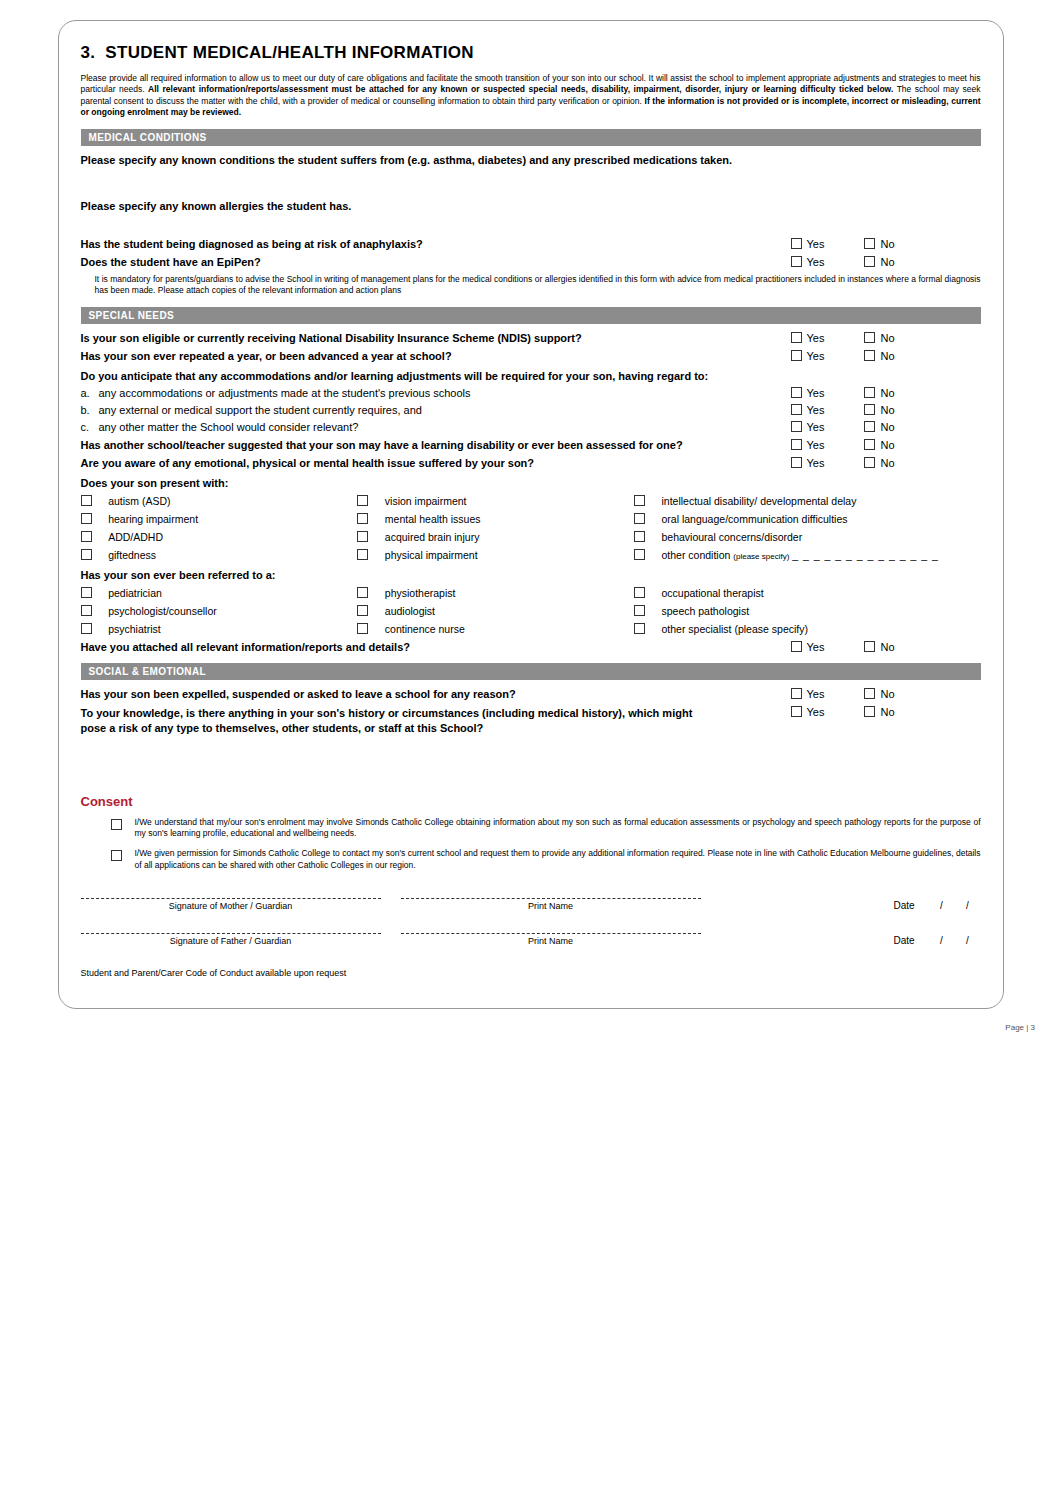3. STUDENT MEDICAL/HEALTH INFORMATION
Please provide all required information to allow us to meet our duty of care obligations and facilitate the smooth transition of your son into our school. It will assist the school to implement appropriate adjustments and strategies to meet his particular needs. All relevant information/reports/assessment must be attached for any known or suspected special needs, disability, impairment, disorder, injury or learning difficulty ticked below. The school may seek parental consent to discuss the matter with the child, with a provider of medical or counselling information to obtain third party verification or opinion. If the information is not provided or is incomplete, incorrect or misleading, current or ongoing enrolment may be reviewed.
MEDICAL CONDITIONS
Please specify any known conditions the student suffers from (e.g. asthma, diabetes) and any prescribed medications taken.
Please specify any known allergies the student has.
Has the student being diagnosed as being at risk of anaphylaxis?
Yes No
Does the student have an EpiPen?
Yes No
It is mandatory for parents/guardians to advise the School in writing of management plans for the medical conditions or allergies identified in this form with advice from medical practitioners included in instances where a formal diagnosis has been made. Please attach copies of the relevant information and action plans
SPECIAL NEEDS
Is your son eligible or currently receiving National Disability Insurance Scheme (NDIS) support?
Yes No
Has your son ever repeated a year, or been advanced a year at school?
Yes No
Do you anticipate that any accommodations and/or learning adjustments will be required for your son, having regard to:
a. any accommodations or adjustments made at the student's previous schools
Yes No
b. any external or medical support the student currently requires, and
Yes No
c. any other matter the School would consider relevant?
Yes No
Has another school/teacher suggested that your son may have a learning disability or ever been assessed for one?
Yes No
Are you aware of any emotional, physical or mental health issue suffered by your son?
Yes No
Does your son present with:
autism (ASD)
vision impairment
intellectual disability/ developmental delay
hearing impairment
mental health issues
oral language/communication difficulties
ADD/ADHD
acquired brain injury
behavioural concerns/disorder
giftedness
physical impairment
other condition (please specify) _ _ _ _ _ _ _ _ _ _ _ _ _ _
Has your son ever been referred to a:
pediatrician
physiotherapist
occupational therapist
psychologist/counsellor
audiologist
speech pathologist
psychiatrist
continence nurse
other specialist (please specify)
Have you attached all relevant information/reports and details?
Yes No
SOCIAL & EMOTIONAL
Has your son been expelled, suspended or asked to leave a school for any reason?
Yes No
To your knowledge, is there anything in your son's history or circumstances (including medical history), which might pose a risk of any type to themselves, other students, or staff at this School?
Yes No
Consent
I/We understand that my/our son's enrolment may involve Simonds Catholic College obtaining information about my son such as formal education assessments or psychology and speech pathology reports for the purpose of my son's learning profile, educational and wellbeing needs.
I/We given permission for Simonds Catholic College to contact my son's current school and request them to provide any additional information required. Please note in line with Catholic Education Melbourne guidelines, details of all applications can be shared with other Catholic Colleges in our region.
Signature of Mother / Guardian
Print Name
Date //
Signature of Father / Guardian
Print Name
Date //
Student and Parent/Carer Code of Conduct available upon request
Page | 3